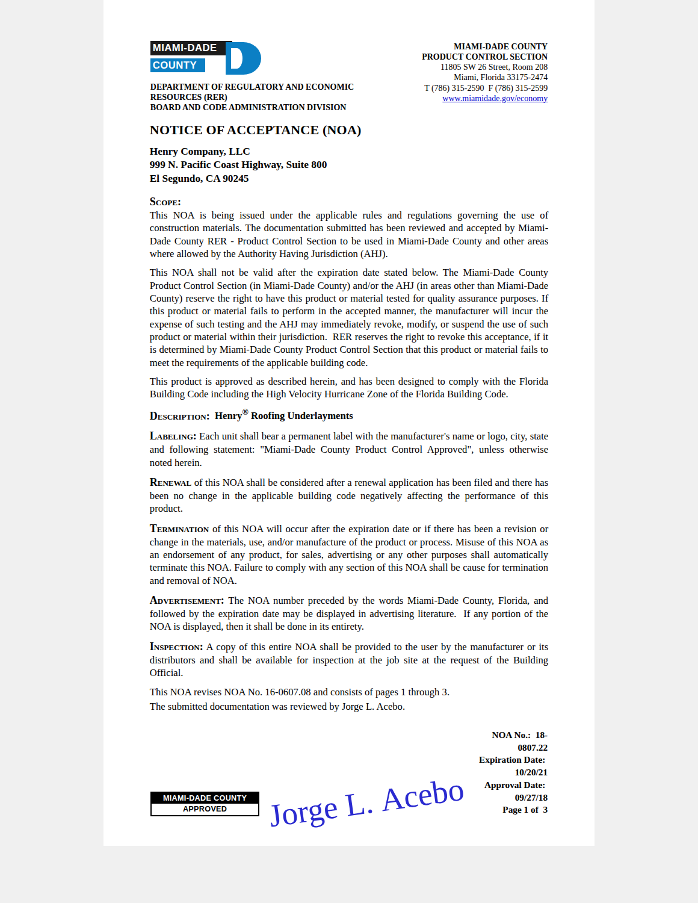| MIAMI-DADE COUNTY DEPARTMENT OF REGULATORY AND ECONOMIC RESOURCES (RER) BOARD AND CODE ADMINISTRATION DIVISION | MIAMI-DADE COUNTY PRODUCT CONTROL SECTION 11805 SW 26 Street, Room 208 Miami, Florida 33175-2474 T (786) 315-2590 F (786) 315-2599 www.miamidade.gov/economy |
NOTICE OF ACCEPTANCE (NOA)
Henry Company, LLC
999 N. Pacific Coast Highway, Suite 800
El Segundo, CA 90245
Scope:
This NOA is being issued under the applicable rules and regulations governing the use of construction materials. The documentation submitted has been reviewed and accepted by Miami-Dade County RER - Product Control Section to be used in Miami-Dade County and other areas where allowed by the Authority Having Jurisdiction (AHJ).
This NOA shall not be valid after the expiration date stated below. The Miami-Dade County Product Control Section (in Miami-Dade County) and/or the AHJ (in areas other than Miami-Dade County) reserve the right to have this product or material tested for quality assurance purposes. If this product or material fails to perform in the accepted manner, the manufacturer will incur the expense of such testing and the AHJ may immediately revoke, modify, or suspend the use of such product or material within their jurisdiction. RER reserves the right to revoke this acceptance, if it is determined by Miami-Dade County Product Control Section that this product or material fails to meet the requirements of the applicable building code.
This product is approved as described herein, and has been designed to comply with the Florida Building Code including the High Velocity Hurricane Zone of the Florida Building Code.
Description: Henry® Roofing Underlayments
Labeling: Each unit shall bear a permanent label with the manufacturer's name or logo, city, state and following statement: "Miami-Dade County Product Control Approved", unless otherwise noted herein.
Renewal of this NOA shall be considered after a renewal application has been filed and there has been no change in the applicable building code negatively affecting the performance of this product.
Termination of this NOA will occur after the expiration date or if there has been a revision or change in the materials, use, and/or manufacture of the product or process. Misuse of this NOA as an endorsement of any product, for sales, advertising or any other purposes shall automatically terminate this NOA. Failure to comply with any section of this NOA shall be cause for termination and removal of NOA.
Advertisement: The NOA number preceded by the words Miami-Dade County, Florida, and followed by the expiration date may be displayed in advertising literature. If any portion of the NOA is displayed, then it shall be done in its entirety.
Inspection: A copy of this entire NOA shall be provided to the user by the manufacturer or its distributors and shall be available for inspection at the job site at the request of the Building Official.
This NOA revises NOA No. 16-0607.08 and consists of pages 1 through 3.
The submitted documentation was reviewed by Jorge L. Acebo.
| MIAMI-DADE COUNTY APPROVED | Jorge L. Acebo | NOA No.: 18-0807.22 Expiration Date: 10/20/21 Approval Date: 09/27/18 Page 1 of 3 |